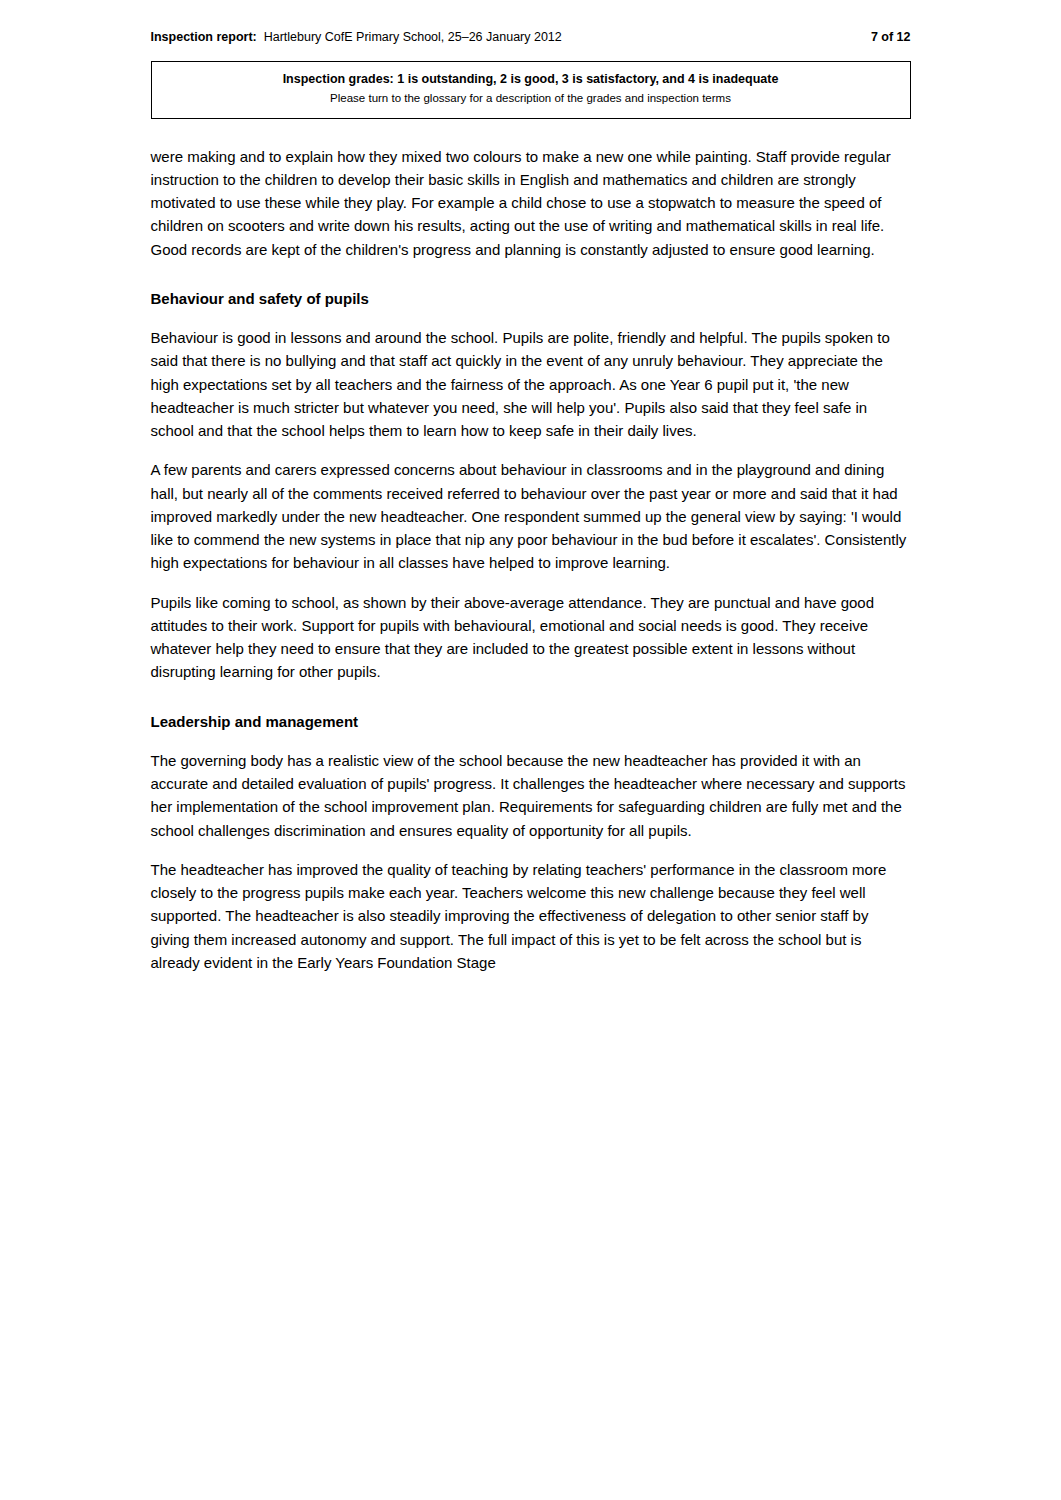Inspection report: Hartlebury CofE Primary School, 25–26 January 2012
7 of 12
Inspection grades: 1 is outstanding, 2 is good, 3 is satisfactory, and 4 is inadequate
Please turn to the glossary for a description of the grades and inspection terms
were making and to explain how they mixed two colours to make a new one while painting. Staff provide regular instruction to the children to develop their basic skills in English and mathematics and children are strongly motivated to use these while they play. For example a child chose to use a stopwatch to measure the speed of children on scooters and write down his results, acting out the use of writing and mathematical skills in real life. Good records are kept of the children's progress and planning is constantly adjusted to ensure good learning.
Behaviour and safety of pupils
Behaviour is good in lessons and around the school. Pupils are polite, friendly and helpful. The pupils spoken to said that there is no bullying and that staff act quickly in the event of any unruly behaviour. They appreciate the high expectations set by all teachers and the fairness of the approach. As one Year 6 pupil put it, 'the new headteacher is much stricter but whatever you need, she will help you'. Pupils also said that they feel safe in school and that the school helps them to learn how to keep safe in their daily lives.
A few parents and carers expressed concerns about behaviour in classrooms and in the playground and dining hall, but nearly all of the comments received referred to behaviour over the past year or more and said that it had improved markedly under the new headteacher. One respondent summed up the general view by saying: 'I would like to commend the new systems in place that nip any poor behaviour in the bud before it escalates'. Consistently high expectations for behaviour in all classes have helped to improve learning.
Pupils like coming to school, as shown by their above-average attendance. They are punctual and have good attitudes to their work. Support for pupils with behavioural, emotional and social needs is good. They receive whatever help they need to ensure that they are included to the greatest possible extent in lessons without disrupting learning for other pupils.
Leadership and management
The governing body has a realistic view of the school because the new headteacher has provided it with an accurate and detailed evaluation of pupils' progress. It challenges the headteacher where necessary and supports her implementation of the school improvement plan. Requirements for safeguarding children are fully met and the school challenges discrimination and ensures equality of opportunity for all pupils.
The headteacher has improved the quality of teaching by relating teachers' performance in the classroom more closely to the progress pupils make each year. Teachers welcome this new challenge because they feel well supported. The headteacher is also steadily improving the effectiveness of delegation to other senior staff by giving them increased autonomy and support. The full impact of this is yet to be felt across the school but is already evident in the Early Years Foundation Stage